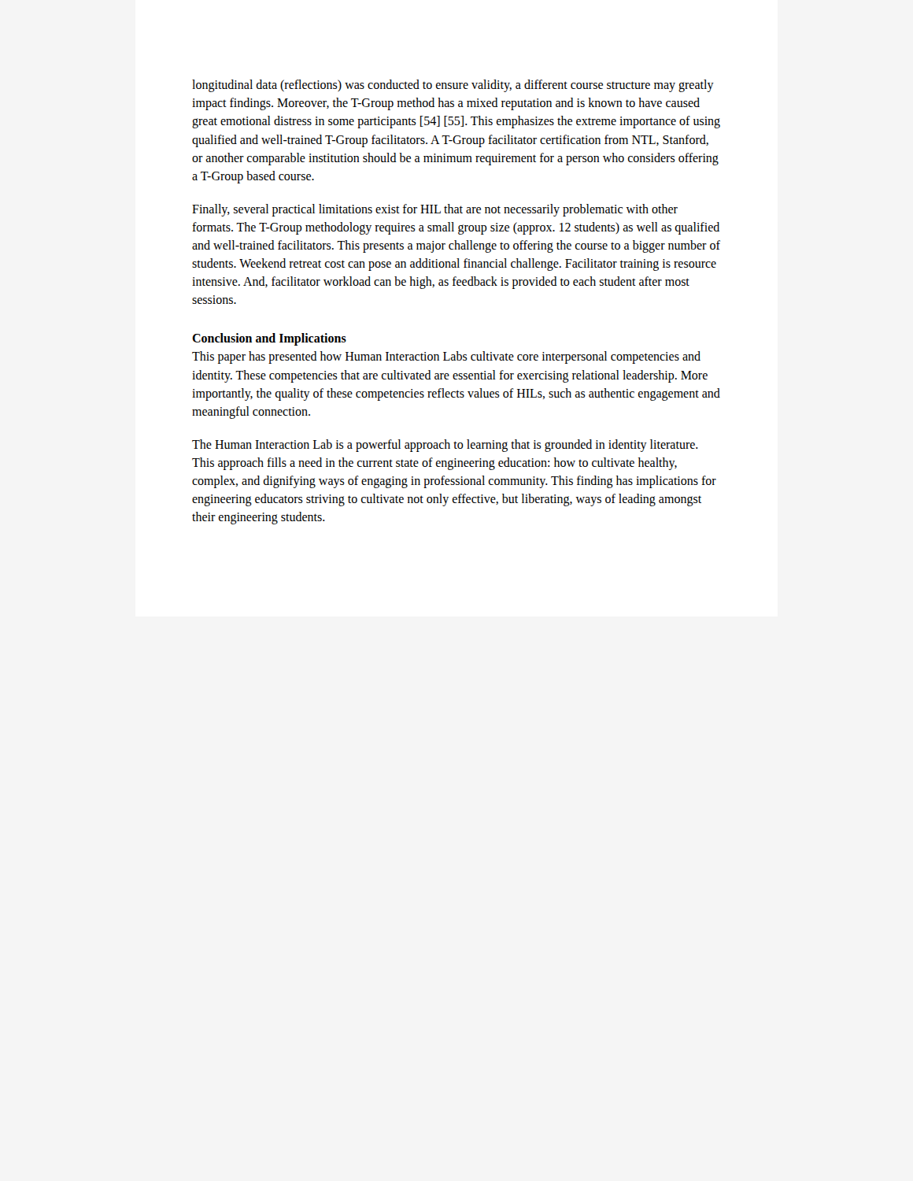longitudinal data (reflections) was conducted to ensure validity, a different course structure may greatly impact findings. Moreover, the T-Group method has a mixed reputation and is known to have caused great emotional distress in some participants [54] [55]. This emphasizes the extreme importance of using qualified and well-trained T-Group facilitators. A T-Group facilitator certification from NTL, Stanford, or another comparable institution should be a minimum requirement for a person who considers offering a T-Group based course.
Finally, several practical limitations exist for HIL that are not necessarily problematic with other formats. The T-Group methodology requires a small group size (approx. 12 students) as well as qualified and well-trained facilitators. This presents a major challenge to offering the course to a bigger number of students. Weekend retreat cost can pose an additional financial challenge. Facilitator training is resource intensive. And, facilitator workload can be high, as feedback is provided to each student after most sessions.
Conclusion and Implications
This paper has presented how Human Interaction Labs cultivate core interpersonal competencies and identity. These competencies that are cultivated are essential for exercising relational leadership. More importantly, the quality of these competencies reflects values of HILs, such as authentic engagement and meaningful connection.
The Human Interaction Lab is a powerful approach to learning that is grounded in identity literature. This approach fills a need in the current state of engineering education: how to cultivate healthy, complex, and dignifying ways of engaging in professional community. This finding has implications for engineering educators striving to cultivate not only effective, but liberating, ways of leading amongst their engineering students.